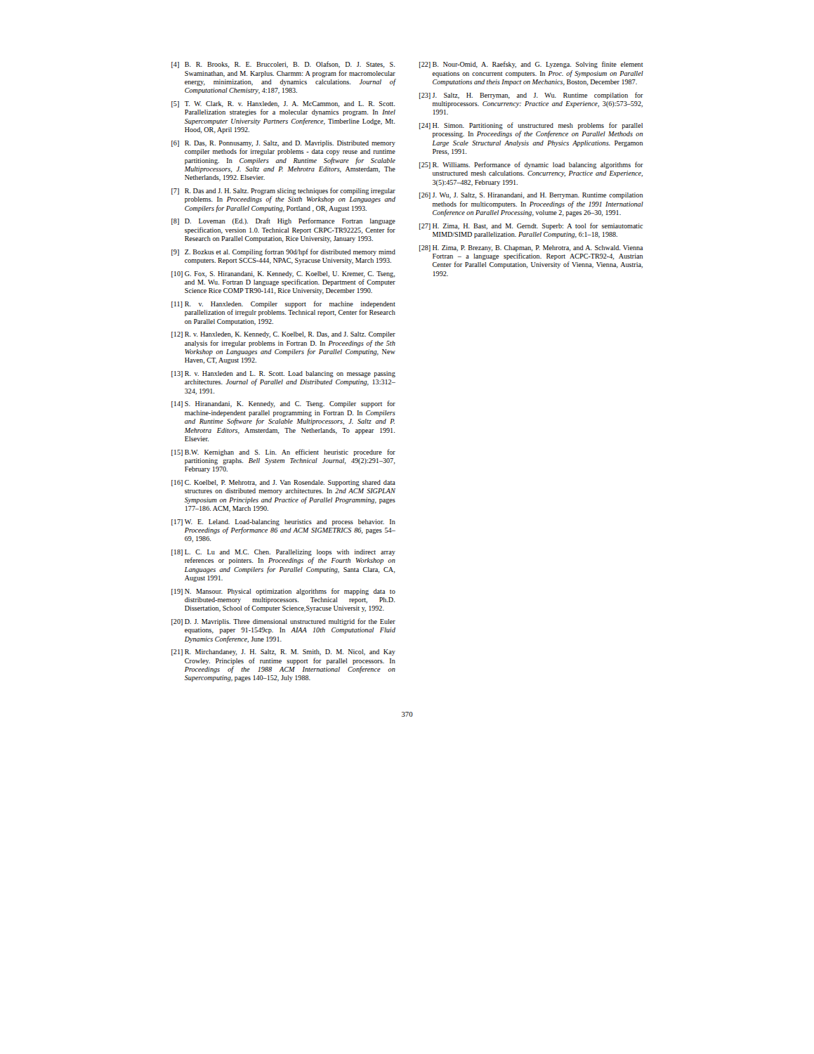[4] B. R. Brooks, R. E. Bruccoleri, B. D. Olafson, D. J. States, S. Swaminathan, and M. Karplus. Charmm: A program for macromolecular energy, minimization, and dynamics calculations. Journal of Computational Chemistry, 4:187, 1983.
[5] T. W. Clark, R. v. Hanxleden, J. A. McCammon, and L. R. Scott. Parallelization strategies for a molecular dynamics program. In Intel Supercomputer University Partners Conference, Timberline Lodge, Mt. Hood, OR, April 1992.
[6] R. Das, R. Ponnusamy, J. Saltz, and D. Mavriplis. Distributed memory compiler methods for irregular problems - data copy reuse and runtime partitioning. In Compilers and Runtime Software for Scalable Multiprocessors, J. Saltz and P. Mehrotra Editors, Amsterdam, The Netherlands, 1992. Elsevier.
[7] R. Das and J. H. Saltz. Program slicing techniques for compiling irregular problems. In Proceedings of the Sixth Workshop on Languages and Compilers for Parallel Computing, Portland , OR, August 1993.
[8] D. Loveman (Ed.). Draft High Performance Fortran language specification, version 1.0. Technical Report CRPC-TR92225, Center for Research on Parallel Computation, Rice University, January 1993.
[9] Z. Bozkus et al. Compiling fortran 90d/hpf for distributed memory mimd computers. Report SCCS-444, NPAC, Syracuse University, March 1993.
[10] G. Fox, S. Hiranandani, K. Kennedy, C. Koelbel, U. Kremer, C. Tseng, and M. Wu. Fortran D language specification. Department of Computer Science Rice COMP TR90-141, Rice University, December 1990.
[11] R. v. Hanxleden. Compiler support for machine independent parallelization of irregulr problems. Technical report, Center for Research on Parallel Computation, 1992.
[12] R. v. Hanxleden, K. Kennedy, C. Koelbel, R. Das, and J. Saltz. Compiler analysis for irregular problems in Fortran D. In Proceedings of the 5th Workshop on Languages and Compilers for Parallel Computing, New Haven, CT, August 1992.
[13] R. v. Hanxleden and L. R. Scott. Load balancing on message passing architectures. Journal of Parallel and Distributed Computing, 13:312–324, 1991.
[14] S. Hiranandani, K. Kennedy, and C. Tseng. Compiler support for machine-independent parallel programming in Fortran D. In Compilers and Runtime Software for Scalable Multiprocessors, J. Saltz and P. Mehrotra Editors, Amsterdam, The Netherlands, To appear 1991. Elsevier.
[15] B.W. Kernighan and S. Lin. An efficient heuristic procedure for partitioning graphs. Bell System Technical Journal, 49(2):291–307, February 1970.
[16] C. Koelbel, P. Mehrotra, and J. Van Rosendale. Supporting shared data structures on distributed memory architectures. In 2nd ACM SIGPLAN Symposium on Principles and Practice of Parallel Programming, pages 177–186. ACM, March 1990.
[17] W. E. Leland. Load-balancing heuristics and process behavior. In Proceedings of Performance 86 and ACM SIGMETRICS 86, pages 54–69, 1986.
[18] L. C. Lu and M.C. Chen. Parallelizing loops with indirect array references or pointers. In Proceedings of the Fourth Workshop on Languages and Compilers for Parallel Computing, Santa Clara, CA, August 1991.
[19] N. Mansour. Physical optimization algorithms for mapping data to distributed-memory multiprocessors. Technical report, Ph.D. Dissertation, School of Computer Science,Syracuse Universit y, 1992.
[20] D. J. Mavriplis. Three dimensional unstructured multigrid for the Euler equations, paper 91-1549cp. In AIAA 10th Computational Fluid Dynamics Conference, June 1991.
[21] R. Mirchandaney, J. H. Saltz, R. M. Smith, D. M. Nicol, and Kay Crowley. Principles of runtime support for parallel processors. In Proceedings of the 1988 ACM International Conference on Supercomputing, pages 140–152, July 1988.
[22] B. Nour-Omid, A. Raefsky, and G. Lyzenga. Solving finite element equations on concurrent computers. In Proc. of Symposium on Parallel Computations and theis Impact on Mechanics, Boston, December 1987.
[23] J. Saltz, H. Berryman, and J. Wu. Runtime compilation for multiprocessors. Concurrency: Practice and Experience, 3(6):573–592, 1991.
[24] H. Simon. Partitioning of unstructured mesh problems for parallel processing. In Proceedings of the Conference on Parallel Methods on Large Scale Structural Analysis and Physics Applications. Pergamon Press, 1991.
[25] R. Williams. Performance of dynamic load balancing algorithms for unstructured mesh calculations. Concurrency, Practice and Experience, 3(5):457–482, February 1991.
[26] J. Wu, J. Saltz, S. Hiranandani, and H. Berryman. Runtime compilation methods for multicomputers. In Proceedings of the 1991 International Conference on Parallel Processing, volume 2, pages 26–30, 1991.
[27] H. Zima, H. Bast, and M. Gerndt. Superb: A tool for semiautomatic MIMD/SIMD parallelization. Parallel Computing, 6:1–18, 1988.
[28] H. Zima, P. Brezany, B. Chapman, P. Mehrotra, and A. Schwald. Vienna Fortran – a language specification. Report ACPC-TR92-4, Austrian Center for Parallel Computation, University of Vienna, Vienna, Austria, 1992.
370